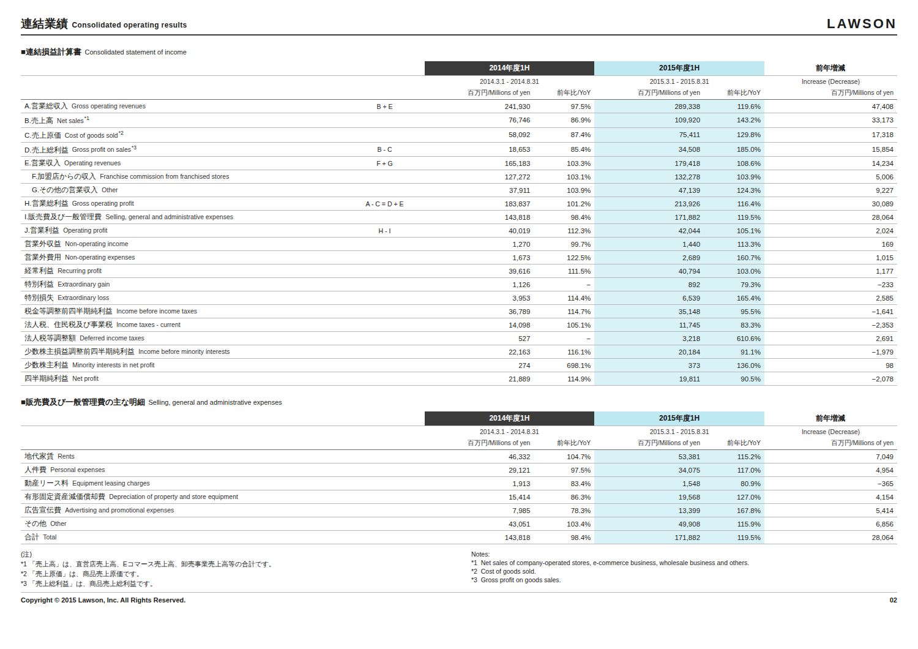連結業績Consolidated operating results
LAWSON
■連結損益計算書 Consolidated statement of income
| | | 2014年度1H | 2015年度1H | 前年増減 |
| --- | --- | --- | --- | --- |
| | | 2014.3.1 - 2014.8.31 | 2015.3.1 - 2015.8.31 | Increase (Decrease) |
| | | 百万円/Millions of yen | 前年比/YoY | 百万円/Millions of yen | 前年比/YoY | 百万円/Millions of yen |
| A.営業総収入 Gross operating revenues | B + E | 241,930 | 97.5% | 289,338 | 119.6% | 47,408 |
| B.売上高 Net sales *1 | | 76,746 | 86.9% | 109,920 | 143.2% | 33,173 |
| C.売上原価 Cost of goods sold *2 | | 58,092 | 87.4% | 75,411 | 129.8% | 17,318 |
| D.売上総利益 Gross profit on sales *3 | B - C | 18,653 | 85.4% | 34,508 | 185.0% | 15,854 |
| E.営業収入 Operating revenues | F + G | 165,183 | 103.3% | 179,418 | 108.6% | 14,234 |
| F.加盟店からの収入 Franchise commission from franchised stores | | 127,272 | 103.1% | 132,278 | 103.9% | 5,006 |
| G.その他の営業収入 Other | | 37,911 | 103.9% | 47,139 | 124.3% | 9,227 |
| H.営業総利益 Gross operating profit | A - C = D + E | 183,837 | 101.2% | 213,926 | 116.4% | 30,089 |
| I.販売費及び一般管理費 Selling, general and administrative expenses | | 143,818 | 98.4% | 171,882 | 119.5% | 28,064 |
| J.営業利益 Operating profit | H - I | 40,019 | 112.3% | 42,044 | 105.1% | 2,024 |
| 営業外収益 Non-operating income | | 1,270 | 99.7% | 1,440 | 113.3% | 169 |
| 営業外費用 Non-operating expenses | | 1,673 | 122.5% | 2,689 | 160.7% | 1,015 |
| 経常利益 Recurring profit | | 39,616 | 111.5% | 40,794 | 103.0% | 1,177 |
| 特別利益 Extraordinary gain | | 1,126 | − | 892 | 79.3% | −233 |
| 特別損失 Extraordinary loss | | 3,953 | 114.4% | 6,539 | 165.4% | 2,585 |
| 税金等調整前四半期純利益 Income before income taxes | | 36,789 | 114.7% | 35,148 | 95.5% | −1,641 |
| 法人税、住民税及び事業税 Income taxes - current | | 14,098 | 105.1% | 11,745 | 83.3% | −2,353 |
| 法人税等調整額 Deferred income taxes | | 527 | − | 3,218 | 610.6% | 2,691 |
| 少数株主損益調整前四半期純利益 Income before minority interests | | 22,163 | 116.1% | 20,184 | 91.1% | −1,979 |
| 少数株主利益 Minority interests in net profit | | 274 | 698.1% | 373 | 136.0% | 98 |
| 四半期純利益 Net profit | | 21,889 | 114.9% | 19,811 | 90.5% | −2,078 |
■販売費及び一般管理費の主な明細 Selling, general and administrative expenses
| | | 2014年度1H | 2015年度1H | 前年増減 |
| --- | --- | --- | --- | --- |
| | | 2014.3.1 - 2014.8.31 | 2015.3.1 - 2015.8.31 | Increase (Decrease) |
| | | 百万円/Millions of yen | 前年比/YoY | 百万円/Millions of yen | 前年比/YoY | 百万円/Millions of yen |
| 地代家賃 Rents | | 46,332 | 104.7% | 53,381 | 115.2% | 7,049 |
| 人件費 Personal expenses | | 29,121 | 97.5% | 34,075 | 117.0% | 4,954 |
| 動産リース料 Equipment leasing charges | | 1,913 | 83.4% | 1,548 | 80.9% | −365 |
| 有形固定資産減価償却費 Depreciation of property and store equipment | | 15,414 | 86.3% | 19,568 | 127.0% | 4,154 |
| 広告宣伝費 Advertising and promotional expenses | | 7,985 | 78.3% | 13,399 | 167.8% | 5,414 |
| その他 Other | | 43,051 | 103.4% | 49,908 | 115.9% | 6,856 |
| 合計 Total | | 143,818 | 98.4% | 171,882 | 119.5% | 28,064 |
(注)
*1 「売上高」は、直営店売上高、Eコマース売上高、卸売事業売上高等の合計です。
*2 「売上原価」は、商品売上原価です。
*3 「売上総利益」は、商品売上総利益です。
Notes:
*1 Net sales of company-operated stores, e-commerce business, wholesale business and others.
*2 Cost of goods sold.
*3 Gross profit on goods sales.
Copyright © 2015 Lawson, Inc. All Rights Reserved.
02